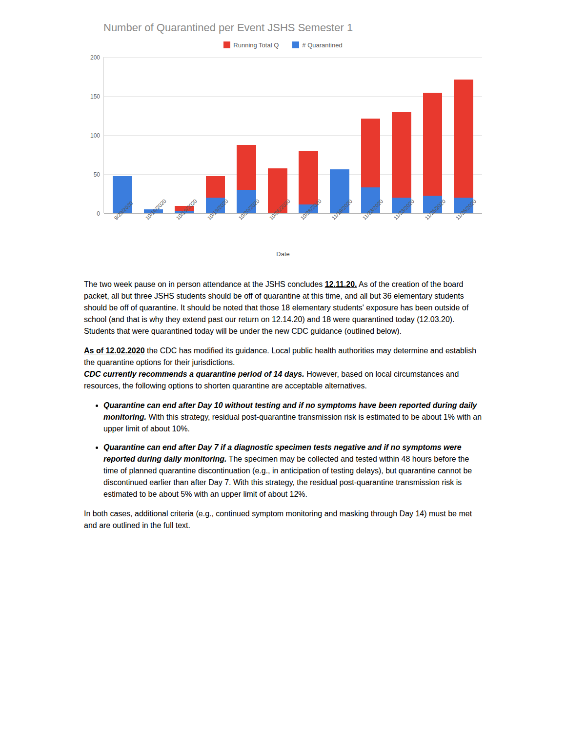Number of Quarantined per Event JSHS Semester 1
Running Total Q
# Quarantined
200
150
100
50
0
9/29/2020
10/16/2020
10/19/2020
10/19/2020
10/20/2020
10/26/2020
10/28/2020
11/19/2020
11/23/2020
11/23/2020
11/25/2020
11/26/2020
Date
The two week pause on in person attendance at the JSHS concludes 12.11.20. As of the creation of the board packet, all but three JSHS students should be off of quarantine at this time, and all but 36 elementary students should be off of quarantine. It should be noted that those 18 elementary students' exposure has been outside of school (and that is why they extend past our return on 12.14.20) and 18 were quarantined today (12.03.20). Students that were quarantined today will be under the new CDC guidance (outlined below).
As of 12.02.2020 the CDC has modified its guidance. Local public health authorities may determine and establish the quarantine options for their jurisdictions.
CDC currently recommends a quarantine period of 14 days. However, based on local circumstances and resources, the following options to shorten quarantine are acceptable alternatives.
Quarantine can end after Day 10 without testing and if no symptoms have been reported during daily monitoring. With this strategy, residual post-quarantine transmission risk is estimated to be about 1% with an upper limit of about 10%.
Quarantine can end after Day 7 if a diagnostic specimen tests negative and if no symptoms were reported during daily monitoring. The specimen may be collected and tested within 48 hours before the time of planned quarantine discontinuation (e.g., in anticipation of testing delays), but quarantine cannot be discontinued earlier than after Day 7. With this strategy, the residual post-quarantine transmission risk is estimated to be about 5% with an upper limit of about 12%.
In both cases, additional criteria (e.g., continued symptom monitoring and masking through Day 14) must be met and are outlined in the full text.